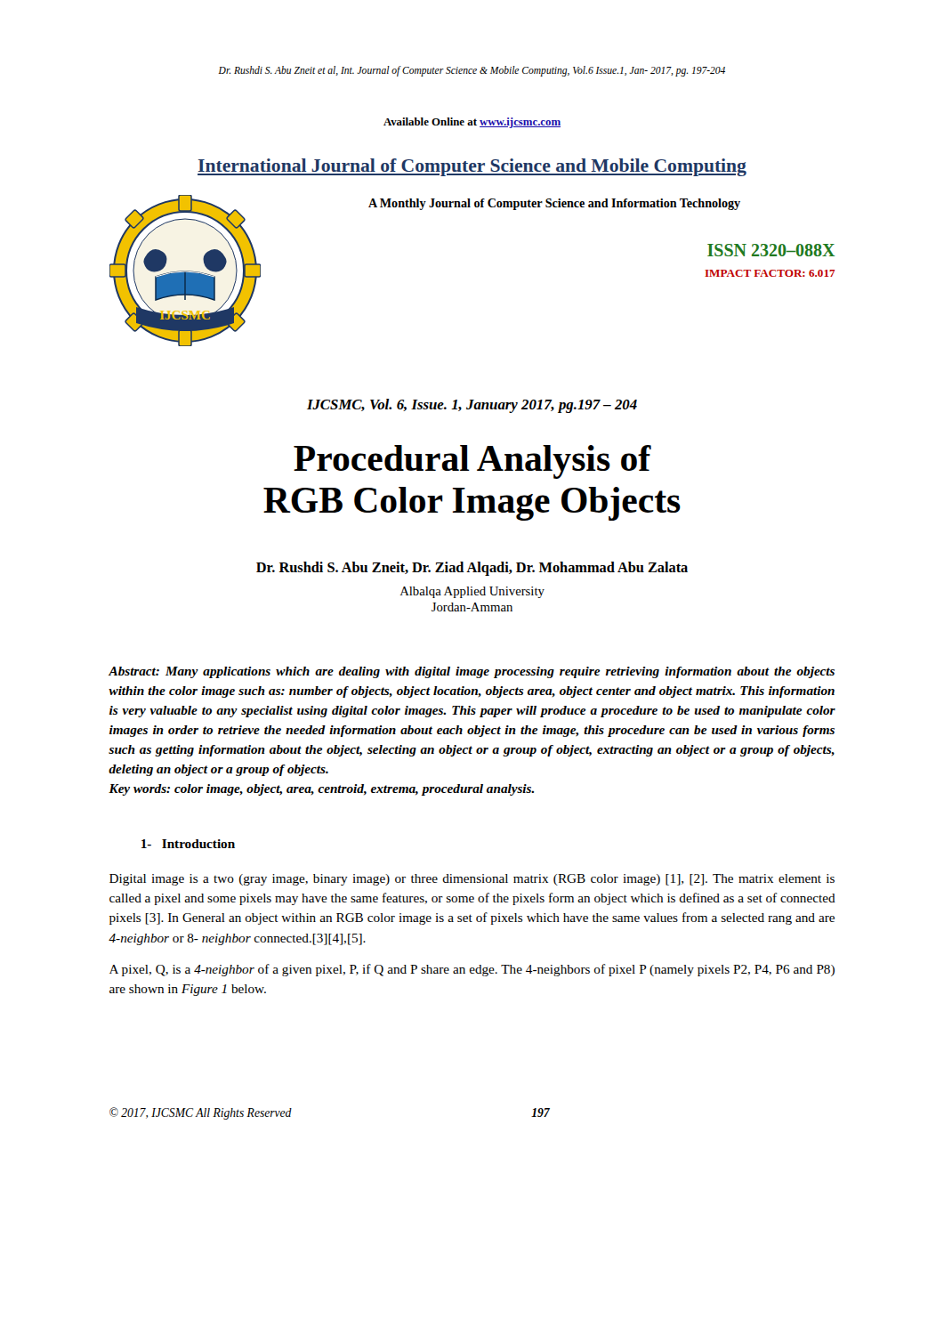Dr. Rushdi S. Abu Zneit et al, Int. Journal of Computer Science & Mobile Computing, Vol.6 Issue.1, Jan- 2017, pg. 197-204
Available Online at www.ijcsmc.com
International Journal of Computer Science and Mobile Computing
IJCSMC
A Monthly Journal of Computer Science and Information Technology
ISSN 2320–088X
IMPACT FACTOR: 6.017
IJCSMC, Vol. 6, Issue. 1, January 2017, pg.197 – 204
Procedural Analysis of
RGB Color Image Objects
Dr. Rushdi S. Abu Zneit, Dr. Ziad Alqadi, Dr. Mohammad Abu Zalata
Albalqa Applied University
Jordan-Amman
Abstract: Many applications which are dealing with digital image processing require retrieving information about the objects within the color image such as: number of objects, object location, objects area, object center and object matrix. This information is very valuable to any specialist using digital color images. This paper will produce a procedure to be used to manipulate color images in order to retrieve the needed information about each object in the image, this procedure can be used in various forms such as getting information about the object, selecting an object or a group of object, extracting an object or a group of objects, deleting an object or a group of objects.
Key words: color image, object, area, centroid, extrema, procedural analysis.
1- Introduction
Digital image is a two (gray image, binary image) or three dimensional matrix (RGB color image) [1], [2]. The matrix element is called a pixel and some pixels may have the same features, or some of the pixels form an object which is defined as a set of connected pixels [3]. In General an object within an RGB color image is a set of pixels which have the same values from a selected rang and are 4-neighbor or 8- neighbor connected.[3][4],[5].
A pixel, Q, is a 4-neighbor of a given pixel, P, if Q and P share an edge. The 4-neighbors of pixel P (namely pixels P2, P4, P6 and P8) are shown in Figure 1 below.
© 2017, IJCSMC All Rights Reserved 197